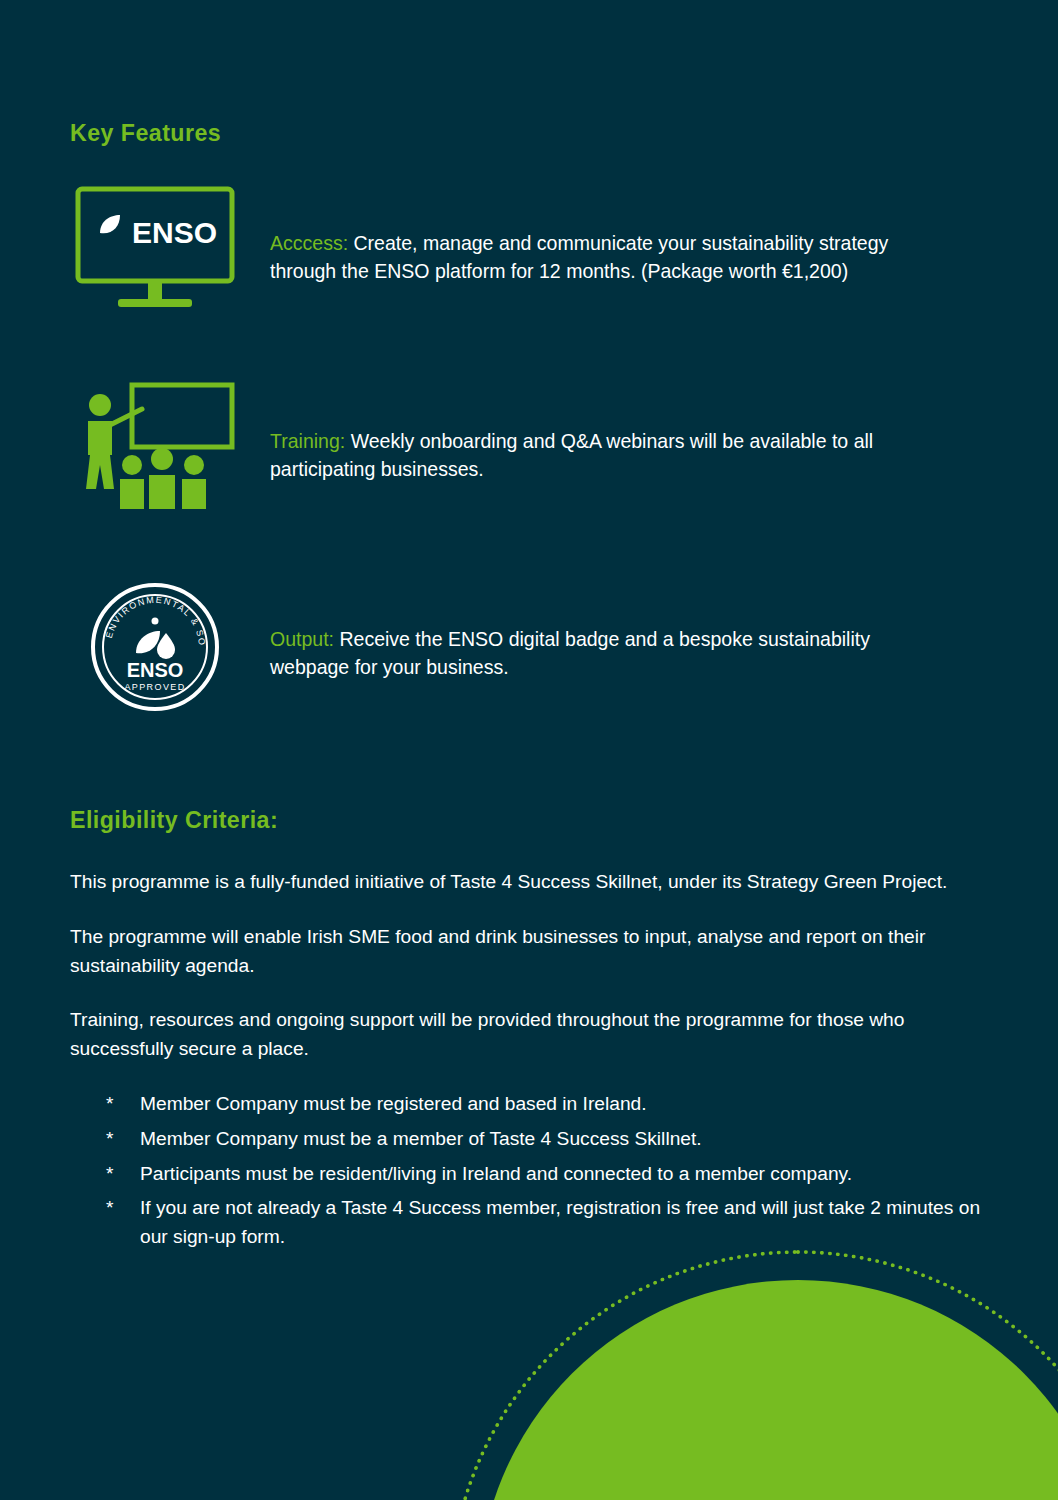Key Features
ENSO
Acccess: Create, manage and communicate your sustainability strategy through the ENSO platform for 12 months. (Package worth €1,200)
Training: Weekly onboarding and Q&A webinars will be available to all participating businesses.
ENVIRONMENTAL & SOCIAL IMPACT ENSO APPROVED
Output: Receive the ENSO digital badge and a bespoke sustainability webpage for your business.
Eligibility Criteria:
This programme is a fully-funded initiative of Taste 4 Success Skillnet, under its Strategy Green Project.
The programme will enable Irish SME food and drink businesses to input, analyse and report on their sustainability agenda.
Training, resources and ongoing support will be provided throughout the programme for those who successfully secure a place.
Member Company must be registered and based in Ireland.
Member Company must be a member of Taste 4 Success Skillnet.
Participants must be resident/living in Ireland and connected to a member company.
If you are not already a Taste 4 Success member, registration is free and will just take 2 minutes on our sign-up form.